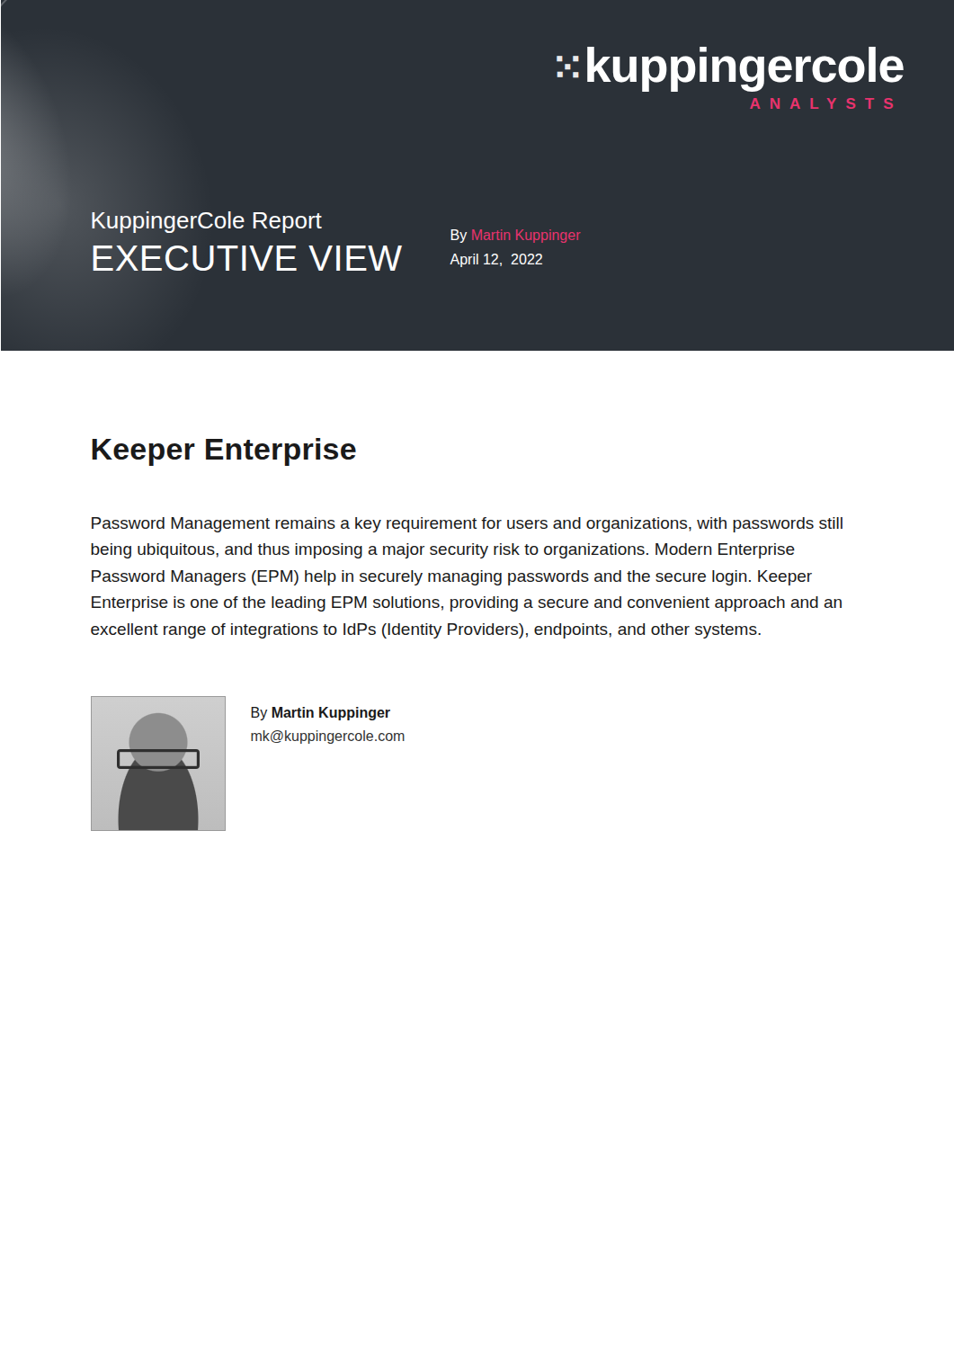⁙kuppingercole
ANALYSTS
KuppingerCole Report
EXECUTIVE VIEW
By Martin Kuppinger
April 12, 2022
Keeper Enterprise
Password Management remains a key requirement for users and organizations, with passwords still being ubiquitous, and thus imposing a major security risk to organizations. Modern Enterprise Password Managers (EPM) help in securely managing passwords and the secure login. Keeper Enterprise is one of the leading EPM solutions, providing a secure and convenient approach and an excellent range of integrations to IdPs (Identity Providers), endpoints, and other systems.
By Martin Kuppinger
mk@kuppingercole.com